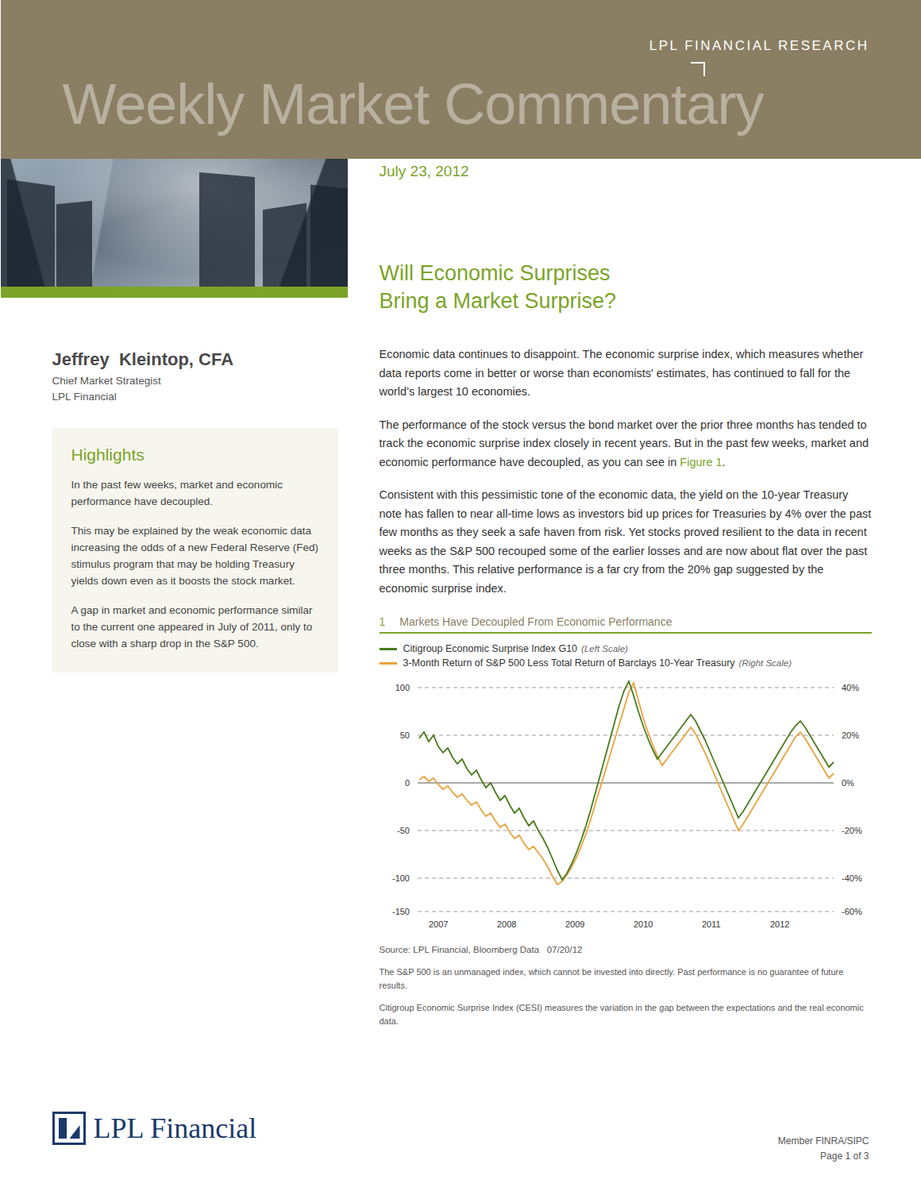LPL FINANCIAL RESEARCH
Weekly Market Commentary
Jeffrey Kleintop, CFA
Chief Market Strategist
LPL Financial
Highlights
In the past few weeks, market and economic performance have decoupled.
This may be explained by the weak economic data increasing the odds of a new Federal Reserve (Fed) stimulus program that may be holding Treasury yields down even as it boosts the stock market.
A gap in market and economic performance similar to the current one appeared in July of 2011, only to close with a sharp drop in the S&P 500.
July 23, 2012
Will Economic Surprises
Bring a Market Surprise?
Economic data continues to disappoint. The economic surprise index, which measures whether data reports come in better or worse than economists' estimates, has continued to fall for the world's largest 10 economies.
The performance of the stock versus the bond market over the prior three months has tended to track the economic surprise index closely in recent years. But in the past few weeks, market and economic performance have decoupled, as you can see in Figure 1.
Consistent with this pessimistic tone of the economic data, the yield on the 10-year Treasury note has fallen to near all-time lows as investors bid up prices for Treasuries by 4% over the past few months as they seek a safe haven from risk. Yet stocks proved resilient to the data in recent weeks as the S&P 500 recouped some of the earlier losses and are now about flat over the past three months. This relative performance is a far cry from the 20% gap suggested by the economic surprise index.
1 Markets Have Decoupled From Economic Performance
Citigroup Economic Surprise Index G10 (Left Scale)
3-Month Return of S&P 500 Less Total Return of Barclays 10-Year Treasury (Right Scale)
100 50 0 -50 -100 -150 40% 20% 0% -20% -40% -60% 2007 2008 2009 2010 2011 2012
Source: LPL Financial, Bloomberg Data 07/20/12
The S&P 500 is an unmanaged index, which cannot be invested into directly. Past performance is no guarantee of future results.
Citigroup Economic Surprise Index (CESI) measures the variation in the gap between the expectations and the real economic data.
LPL Financial
Member FINRA/SIPC
Page 1 of 3